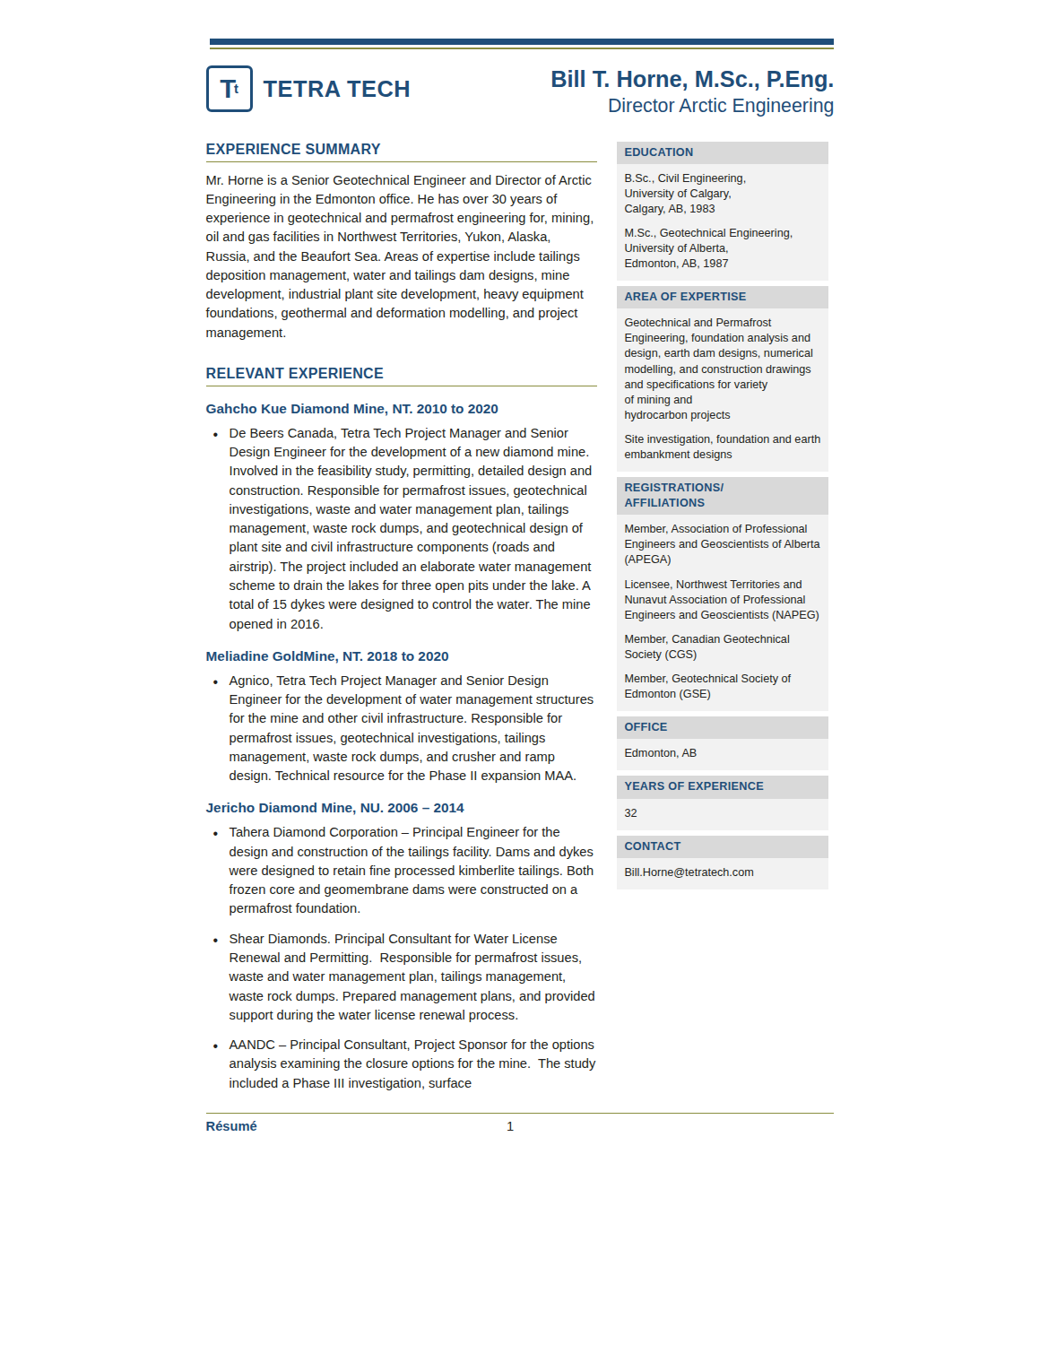Tt
TETRA TECH
Bill T. Horne, M.Sc., P.Eng.
Director Arctic Engineering
EXPERIENCE SUMMARY
Mr. Horne is a Senior Geotechnical Engineer and Director of Arctic Engineering in the Edmonton office. He has over 30 years of experience in geotechnical and permafrost engineering for, mining, oil and gas facilities in Northwest Territories, Yukon, Alaska, Russia, and the Beaufort Sea. Areas of expertise include tailings deposition management, water and tailings dam designs, mine development, industrial plant site development, heavy equipment foundations, geothermal and deformation modelling, and project management.
RELEVANT EXPERIENCE
Gahcho Kue Diamond Mine, NT. 2010 to 2020
De Beers Canada, Tetra Tech Project Manager and Senior Design Engineer for the development of a new diamond mine. Involved in the feasibility study, permitting, detailed design and construction. Responsible for permafrost issues, geotechnical investigations, waste and water management plan, tailings management, waste rock dumps, and geotechnical design of plant site and civil infrastructure components (roads and airstrip). The project included an elaborate water management scheme to drain the lakes for three open pits under the lake. A total of 15 dykes were designed to control the water. The mine opened in 2016.
Meliadine GoldMine, NT. 2018 to 2020
Agnico, Tetra Tech Project Manager and Senior Design Engineer for the development of water management structures for the mine and other civil infrastructure. Responsible for permafrost issues, geotechnical investigations, tailings management, waste rock dumps, and crusher and ramp design. Technical resource for the Phase II expansion MAA.
Jericho Diamond Mine, NU. 2006 – 2014
Tahera Diamond Corporation – Principal Engineer for the design and construction of the tailings facility. Dams and dykes were designed to retain fine processed kimberlite tailings. Both frozen core and geomembrane dams were constructed on a permafrost foundation.
Shear Diamonds. Principal Consultant for Water License Renewal and Permitting. Responsible for permafrost issues, waste and water management plan, tailings management, waste rock dumps. Prepared management plans, and provided support during the water license renewal process.
AANDC – Principal Consultant, Project Sponsor for the options analysis examining the closure options for the mine. The study included a Phase III investigation, surface
EDUCATION
B.Sc., Civil Engineering,
University of Calgary,
Calgary, AB, 1983
M.Sc., Geotechnical Engineering,
University of Alberta,
Edmonton, AB, 1987
AREA OF EXPERTISE
Geotechnical and Permafrost Engineering, foundation analysis and design, earth dam designs, numerical modelling, and construction drawings and specifications for variety
of mining and
hydrocarbon projects
Site investigation, foundation and earth embankment designs
REGISTRATIONS/
AFFILIATIONS
Member, Association of Professional Engineers and Geoscientists of Alberta (APEGA)
Licensee, Northwest Territories and Nunavut Association of Professional Engineers and Geoscientists (NAPEG)
Member, Canadian Geotechnical Society (CGS)
Member, Geotechnical Society of Edmonton (GSE)
OFFICE
Edmonton, AB
YEARS OF EXPERIENCE
32
CONTACT
Bill.Horne@tetratech.com
Résumé 1